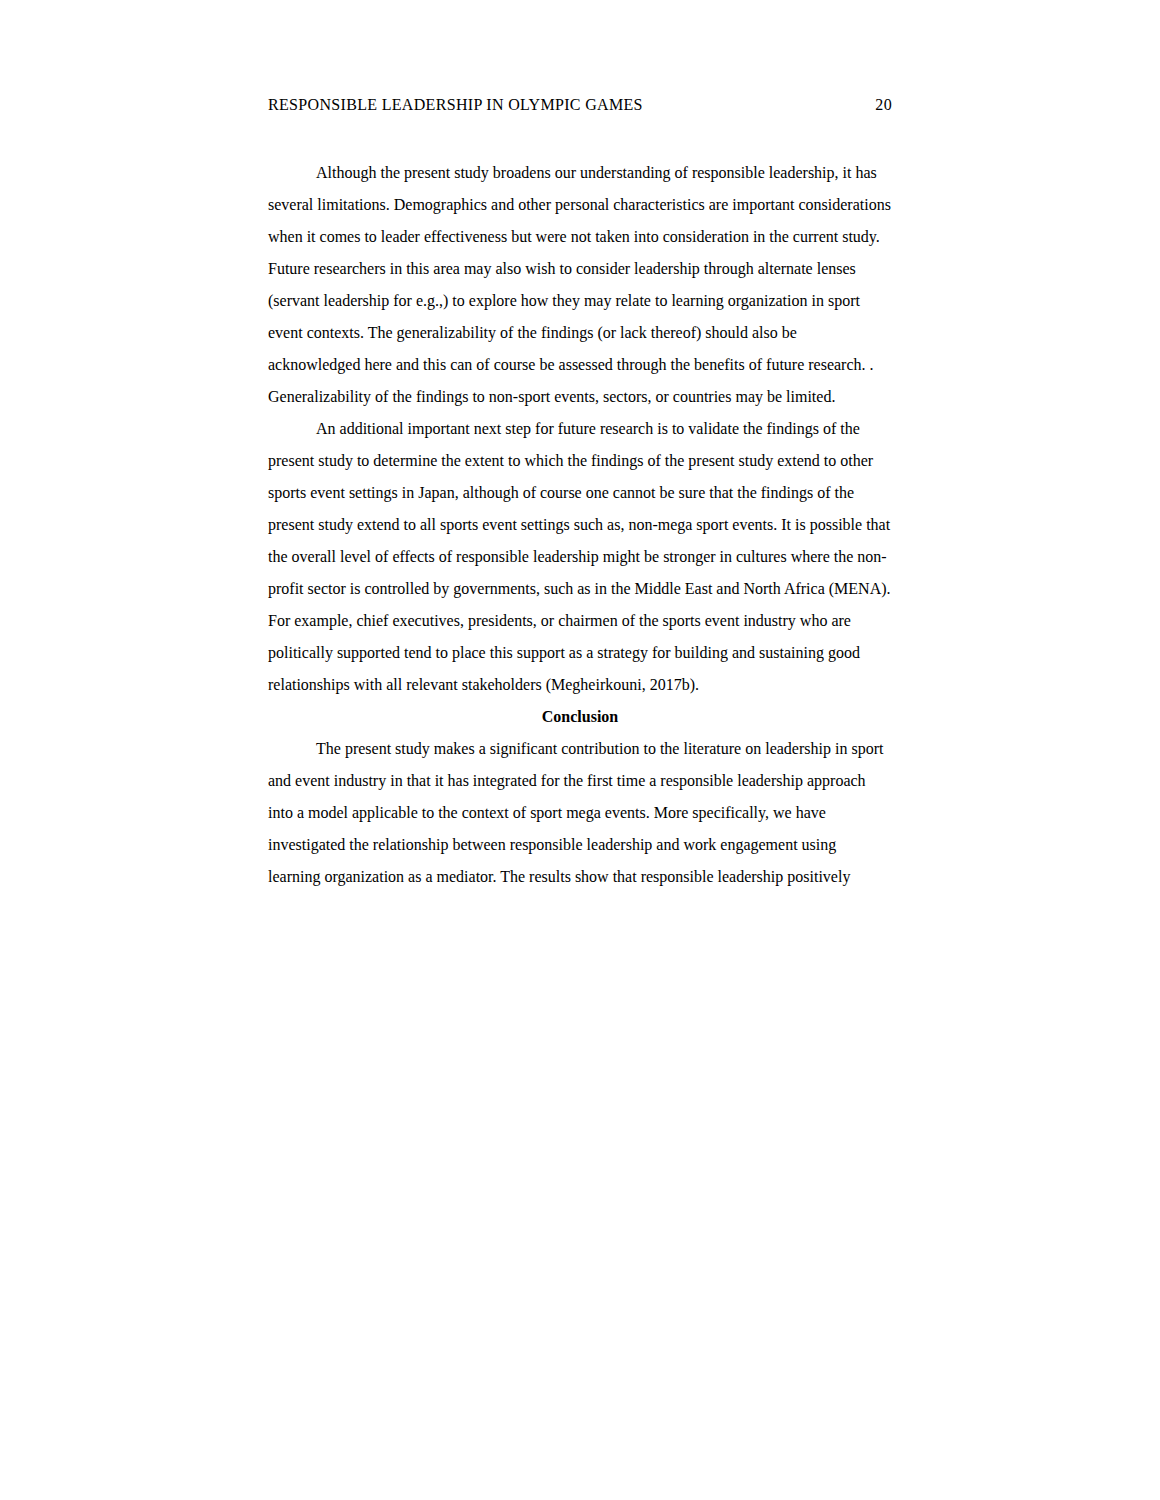Responsible Leadership in Olympic Games 20
Although the present study broadens our understanding of responsible leadership, it has several limitations. Demographics and other personal characteristics are important considerations when it comes to leader effectiveness but were not taken into consideration in the current study. Future researchers in this area may also wish to consider leadership through alternate lenses (servant leadership for e.g.,) to explore how they may relate to learning organization in sport event contexts. The generalizability of the findings (or lack thereof) should also be acknowledged here and this can of course be assessed through the benefits of future research. . Generalizability of the findings to non-sport events, sectors, or countries may be limited.
An additional important next step for future research is to validate the findings of the present study to determine the extent to which the findings of the present study extend to other sports event settings in Japan, although of course one cannot be sure that the findings of the present study extend to all sports event settings such as, non-mega sport events. It is possible that the overall level of effects of responsible leadership might be stronger in cultures where the non-profit sector is controlled by governments, such as in the Middle East and North Africa (MENA). For example, chief executives, presidents, or chairmen of the sports event industry who are politically supported tend to place this support as a strategy for building and sustaining good relationships with all relevant stakeholders (Megheirkouni, 2017b).
Conclusion
The present study makes a significant contribution to the literature on leadership in sport and event industry in that it has integrated for the first time a responsible leadership approach into a model applicable to the context of sport mega events. More specifically, we have investigated the relationship between responsible leadership and work engagement using learning organization as a mediator. The results show that responsible leadership positively